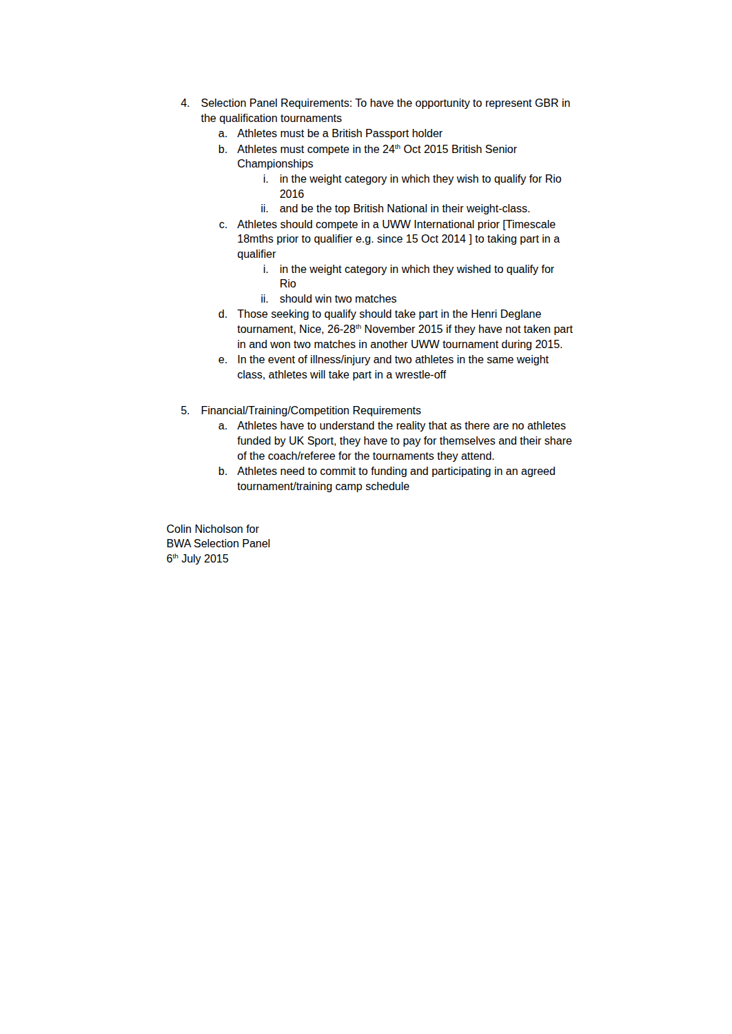Selection Panel Requirements: To have the opportunity to represent GBR in the qualification tournaments
Athletes must be a British Passport holder
Athletes must compete in the 24th Oct 2015 British Senior Championships
in the weight category in which they wish to qualify for Rio 2016
and be the top British National in their weight-class.
Athletes should compete in a UWW International prior [Timescale 18mths prior to qualifier e.g. since 15 Oct 2014 ] to taking part in a qualifier
in the weight category in which they wished to qualify for Rio
should win two matches
Those seeking to qualify should take part in the Henri Deglane tournament, Nice, 26-28th November 2015 if they have not taken part in and won two matches in another UWW tournament during 2015.
In the event of illness/injury and two athletes in the same weight class, athletes will take part in a wrestle-off
Financial/Training/Competition Requirements
Athletes have to understand the reality that as there are no athletes funded by UK Sport, they have to pay for themselves and their share of the coach/referee for the tournaments they attend.
Athletes need to commit to funding and participating in an agreed tournament/training camp schedule
Colin Nicholson for
BWA Selection Panel
6th July 2015